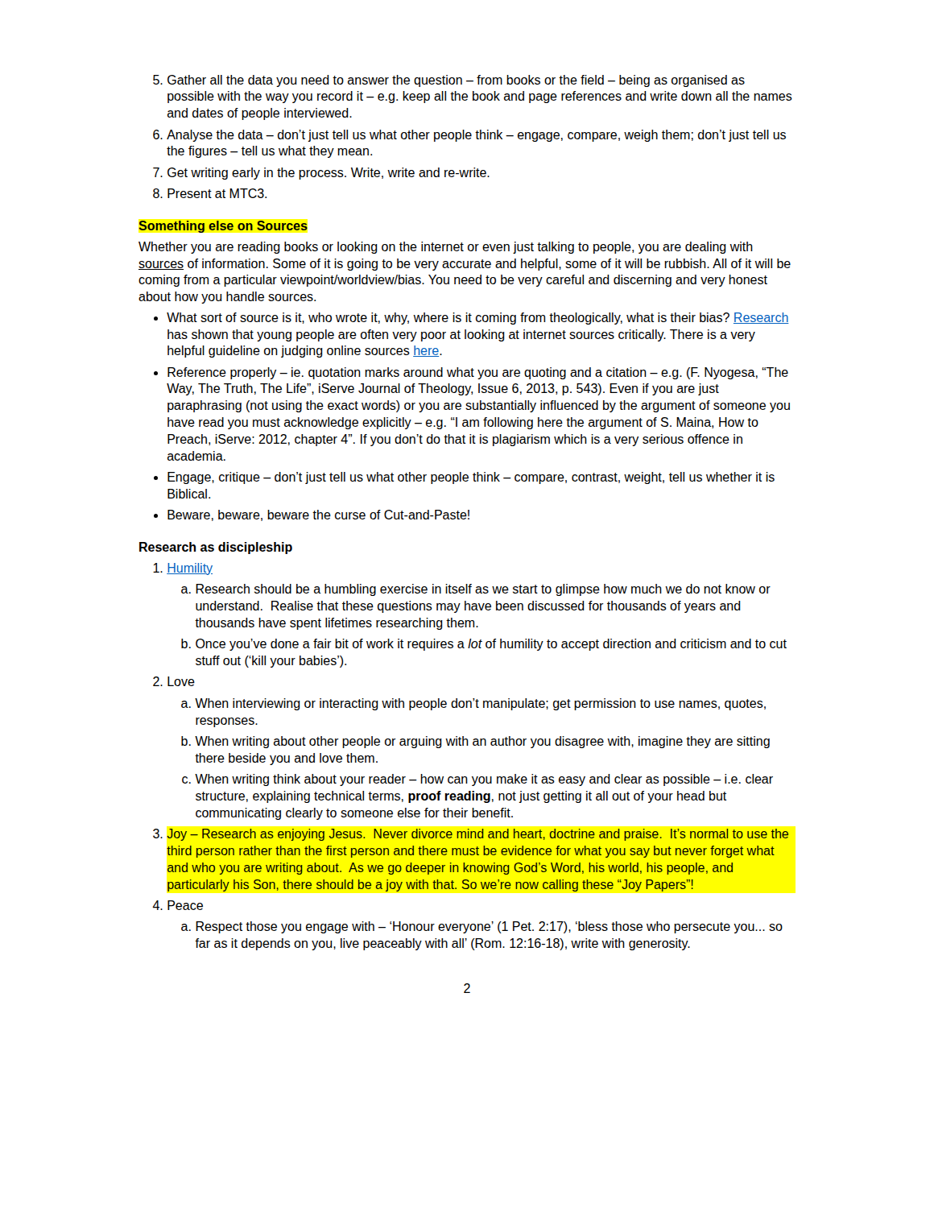Gather all the data you need to answer the question – from books or the field – being as organised as possible with the way you record it – e.g. keep all the book and page references and write down all the names and dates of people interviewed.
Analyse the data – don’t just tell us what other people think – engage, compare, weigh them; don’t just tell us the figures – tell us what they mean.
Get writing early in the process. Write, write and re-write.
Present at MTC3.
Something else on Sources
Whether you are reading books or looking on the internet or even just talking to people, you are dealing with sources of information. Some of it is going to be very accurate and helpful, some of it will be rubbish. All of it will be coming from a particular viewpoint/worldview/bias. You need to be very careful and discerning and very honest about how you handle sources.
What sort of source is it, who wrote it, why, where is it coming from theologically, what is their bias? Research has shown that young people are often very poor at looking at internet sources critically. There is a very helpful guideline on judging online sources here.
Reference properly – ie. quotation marks around what you are quoting and a citation – e.g. (F. Nyogesa, “The Way, The Truth, The Life”, iServe Journal of Theology, Issue 6, 2013, p. 543). Even if you are just paraphrasing (not using the exact words) or you are substantially influenced by the argument of someone you have read you must acknowledge explicitly – e.g. “I am following here the argument of S. Maina, How to Preach, iServe: 2012, chapter 4”. If you don’t do that it is plagiarism which is a very serious offence in academia.
Engage, critique – don’t just tell us what other people think – compare, contrast, weight, tell us whether it is Biblical.
Beware, beware, beware the curse of Cut-and-Paste!
Research as discipleship
Humility
Research should be a humbling exercise in itself as we start to glimpse how much we do not know or understand. Realise that these questions may have been discussed for thousands of years and thousands have spent lifetimes researching them.
Once you’ve done a fair bit of work it requires a lot of humility to accept direction and criticism and to cut stuff out (‘kill your babies’).
Love
When interviewing or interacting with people don’t manipulate; get permission to use names, quotes, responses.
When writing about other people or arguing with an author you disagree with, imagine they are sitting there beside you and love them.
When writing think about your reader – how can you make it as easy and clear as possible – i.e. clear structure, explaining technical terms, proof reading, not just getting it all out of your head but communicating clearly to someone else for their benefit.
Joy – Research as enjoying Jesus. Never divorce mind and heart, doctrine and praise. It’s normal to use the third person rather than the first person and there must be evidence for what you say but never forget what and who you are writing about. As we go deeper in knowing God’s Word, his world, his people, and particularly his Son, there should be a joy with that. So we’re now calling these “Joy Papers”!
Peace
Respect those you engage with – ‘Honour everyone’ (1 Pet. 2:17), ‘bless those who persecute you... so far as it depends on you, live peaceably with all’ (Rom. 12:16-18), write with generosity.
2